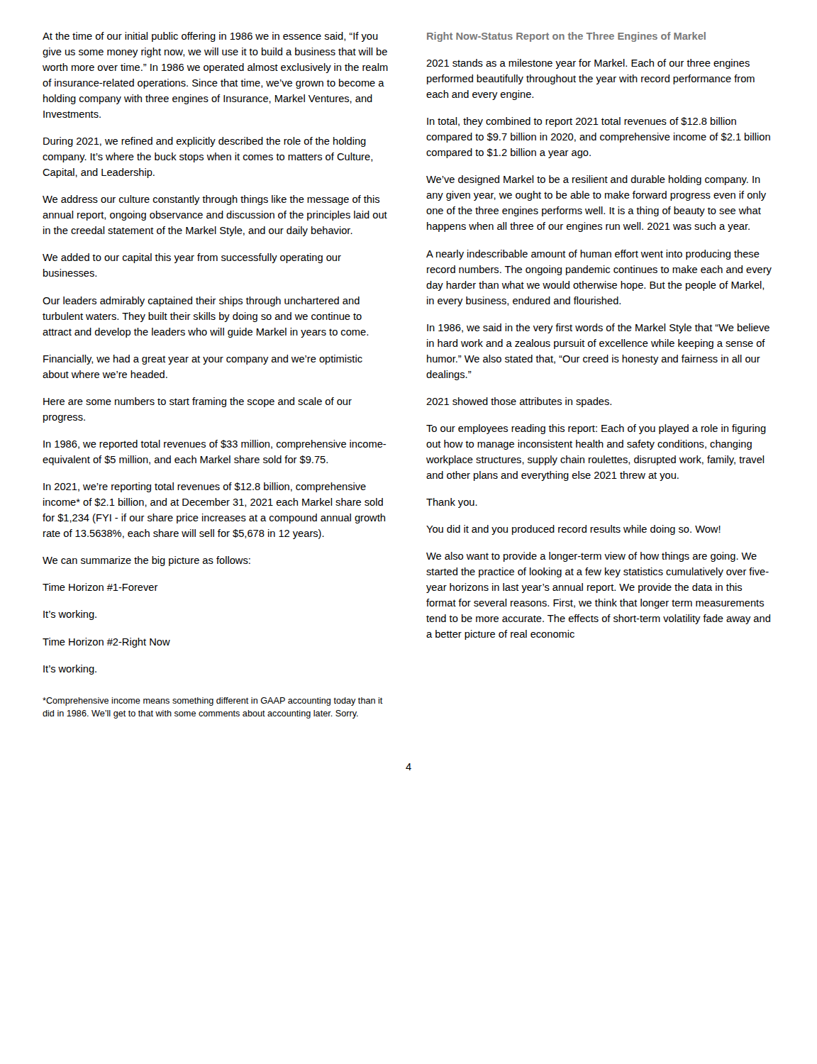At the time of our initial public offering in 1986 we in essence said, “If you give us some money right now, we will use it to build a business that will be worth more over time.” In 1986 we operated almost exclusively in the realm of insurance-related operations. Since that time, we’ve grown to become a holding company with three engines of Insurance, Markel Ventures, and Investments.
During 2021, we refined and explicitly described the role of the holding company. It’s where the buck stops when it comes to matters of Culture, Capital, and Leadership.
We address our culture constantly through things like the message of this annual report, ongoing observance and discussion of the principles laid out in the creedal statement of the Markel Style, and our daily behavior.
We added to our capital this year from successfully operating our businesses.
Our leaders admirably captained their ships through unchartered and turbulent waters. They built their skills by doing so and we continue to attract and develop the leaders who will guide Markel in years to come.
Financially, we had a great year at your company and we’re optimistic about where we’re headed.
Here are some numbers to start framing the scope and scale of our progress.
In 1986, we reported total revenues of $33 million, comprehensive income-equivalent of $5 million, and each Markel share sold for $9.75.
In 2021, we’re reporting total revenues of $12.8 billion, comprehensive income* of $2.1 billion, and at December 31, 2021 each Markel share sold for $1,234 (FYI - if our share price increases at a compound annual growth rate of 13.5638%, each share will sell for $5,678 in 12 years).
We can summarize the big picture as follows:
Time Horizon #1-Forever
It’s working.
Time Horizon #2-Right Now
It’s working.
*Comprehensive income means something different in GAAP accounting today than it did in 1986. We’ll get to that with some comments about accounting later. Sorry.
Right Now-Status Report on the Three Engines of Markel
2021 stands as a milestone year for Markel. Each of our three engines performed beautifully throughout the year with record performance from each and every engine.
In total, they combined to report 2021 total revenues of $12.8 billion compared to $9.7 billion in 2020, and comprehensive income of $2.1 billion compared to $1.2 billion a year ago.
We’ve designed Markel to be a resilient and durable holding company. In any given year, we ought to be able to make forward progress even if only one of the three engines performs well. It is a thing of beauty to see what happens when all three of our engines run well. 2021 was such a year.
A nearly indescribable amount of human effort went into producing these record numbers. The ongoing pandemic continues to make each and every day harder than what we would otherwise hope. But the people of Markel, in every business, endured and flourished.
In 1986, we said in the very first words of the Markel Style that “We believe in hard work and a zealous pursuit of excellence while keeping a sense of humor.” We also stated that, “Our creed is honesty and fairness in all our dealings.”
2021 showed those attributes in spades.
To our employees reading this report: Each of you played a role in figuring out how to manage inconsistent health and safety conditions, changing workplace structures, supply chain roulettes, disrupted work, family, travel and other plans and everything else 2021 threw at you.
Thank you.
You did it and you produced record results while doing so. Wow!
We also want to provide a longer-term view of how things are going. We started the practice of looking at a few key statistics cumulatively over five-year horizons in last year’s annual report. We provide the data in this format for several reasons. First, we think that longer term measurements tend to be more accurate. The effects of short-term volatility fade away and a better picture of real economic
4